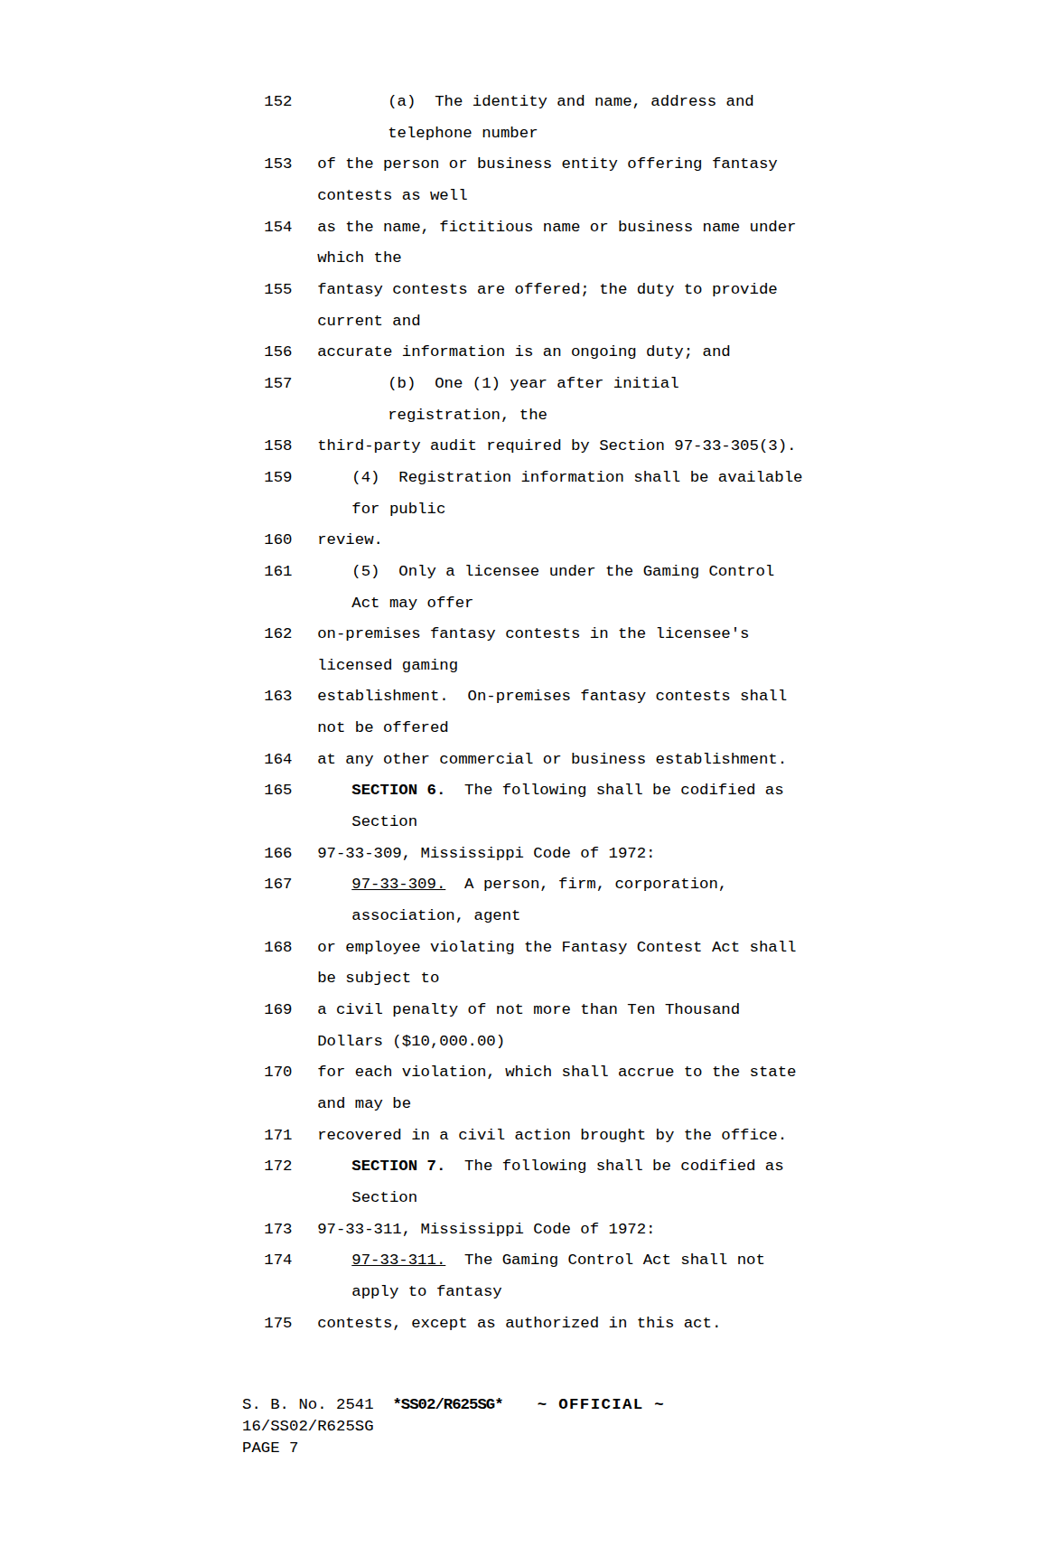152(a) The identity and name, address and telephone number
153 of the person or business entity offering fantasy contests as well
154 as the name, fictitious name or business name under which the
155 fantasy contests are offered; the duty to provide current and
156 accurate information is an ongoing duty; and
157(b) One (1) year after initial registration, the
158 third-party audit required by Section 97-33-305(3).
159(4) Registration information shall be available for public
160 review.
161(5) Only a licensee under the Gaming Control Act may offer
162 on-premises fantasy contests in the licensee's licensed gaming
163 establishment. On-premises fantasy contests shall not be offered
164 at any other commercial or business establishment.
165 SECTION 6. The following shall be codified as Section
16697-33-309, Mississippi Code of 1972:
16797-33-309. A person, firm, corporation, association, agent
168 or employee violating the Fantasy Contest Act shall be subject to
169 a civil penalty of not more than Ten Thousand Dollars ($10,000.00)
170 for each violation, which shall accrue to the state and may be
171 recovered in a civil action brought by the office.
172 SECTION 7. The following shall be codified as Section
17397-33-311, Mississippi Code of 1972:
17497-33-311. The Gaming Control Act shall not apply to fantasy
175 contests, except as authorized in this act.
S. B. No. 2541 *SS02/R625SG* ~ OFFICIAL ~
16/SS02/R625SG
PAGE 7